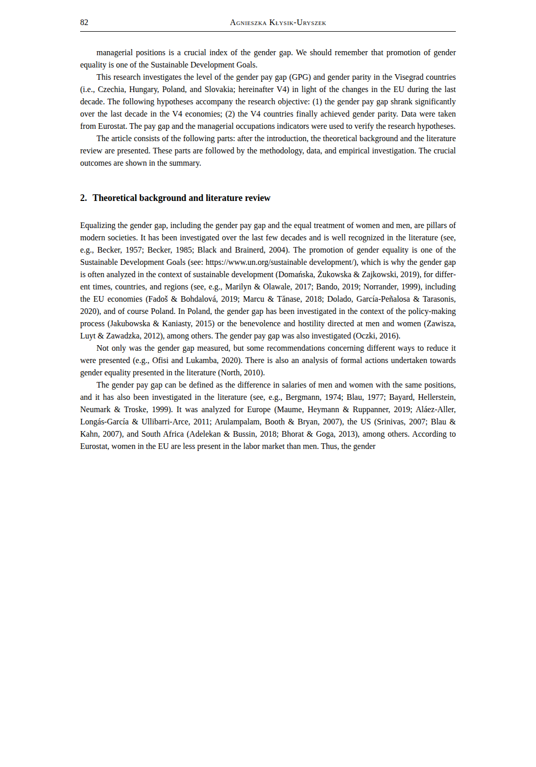82 Agnieszka Kłysik-Uryszek
managerial positions is a crucial index of the gender gap. We should remember that promotion of gender equality is one of the Sustainable Development Goals.
This research investigates the level of the gender pay gap (GPG) and gender parity in the Visegrad countries (i.e., Czechia, Hungary, Poland, and Slovakia; hereinafter V4) in light of the changes in the EU during the last decade. The following hypotheses accompany the research objective: (1) the gender pay gap shrank significantly over the last decade in the V4 economies; (2) the V4 countries finally achieved gender parity. Data were taken from Eurostat. The pay gap and the managerial occupations indicators were used to verify the research hypotheses.
The article consists of the following parts: after the introduction, the theoretical background and the literature review are presented. These parts are followed by the methodology, data, and empirical investigation. The crucial outcomes are shown in the summary.
2. Theoretical background and literature review
Equalizing the gender gap, including the gender pay gap and the equal treatment of women and men, are pillars of modern societies. It has been investigated over the last few decades and is well recognized in the literature (see, e.g., Becker, 1957; Becker, 1985; Black and Brainerd, 2004). The promotion of gender equality is one of the Sustainable Development Goals (see: https://www.un.org/sustainable development/), which is why the gender gap is often analyzed in the context of sustainable development (Domańska, Żukowska & Zajkowski, 2019), for different times, countries, and regions (see, e.g., Marilyn & Olawale, 2017; Bando, 2019; Norrander, 1999), including the EU economies (Fadoš & Bohdalová, 2019; Marcu & Tănase, 2018; Dolado, García-Peñalosa & Tarasonis, 2020), and of course Poland. In Poland, the gender gap has been investigated in the context of the policy-making process (Jakubowska & Kaniasty, 2015) or the benevolence and hostility directed at men and women (Zawisza, Luyt & Zawadzka, 2012), among others. The gender pay gap was also investigated (Oczki, 2016).
Not only was the gender gap measured, but some recommendations concerning different ways to reduce it were presented (e.g., Ofisi and Lukamba, 2020). There is also an analysis of formal actions undertaken towards gender equality presented in the literature (North, 2010).
The gender pay gap can be defined as the difference in salaries of men and women with the same positions, and it has also been investigated in the literature (see, e.g., Bergmann, 1974; Blau, 1977; Bayard, Hellerstein, Neumark & Troske, 1999). It was analyzed for Europe (Maume, Heymann & Ruppanner, 2019; Aláez-Aller, Longás-García & Ullibarri-Arce, 2011; Arulampalam, Booth & Bryan, 2007), the US (Srinivas, 2007; Blau & Kahn, 2007), and South Africa (Adelekan & Bussin, 2018; Bhorat & Goga, 2013), among others. According to Eurostat, women in the EU are less present in the labor market than men. Thus, the gender